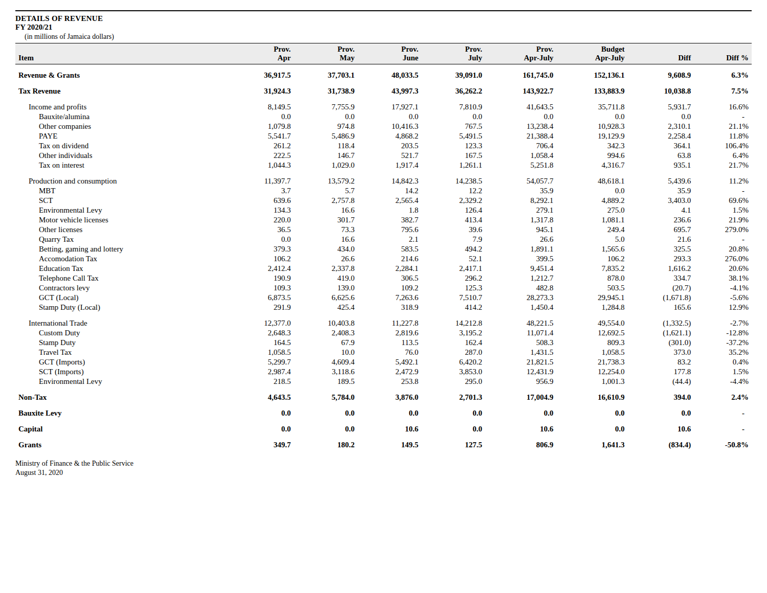DETAILS OF REVENUE
FY 2020/21
(in millions of Jamaica dollars)
| | Prov. | Prov. | Prov. | Prov. | Prov. | Budget | | |
| --- | --- | --- | --- | --- | --- | --- | --- | --- |
| Item | Apr | May | June | July | Apr-July | Apr-July | Diff | Diff % |
| Revenue & Grants | 36,917.5 | 37,703.1 | 48,033.5 | 39,091.0 | 161,745.0 | 152,136.1 | 9,608.9 | 6.3% |
| Tax Revenue | 31,924.3 | 31,738.9 | 43,997.3 | 36,262.2 | 143,922.7 | 133,883.9 | 10,038.8 | 7.5% |
| Income and profits | 8,149.5 | 7,755.9 | 17,927.1 | 7,810.9 | 41,643.5 | 35,711.8 | 5,931.7 | 16.6% |
| Bauxite/alumina | 0.0 | 0.0 | 0.0 | 0.0 | 0.0 | 0.0 | 0.0 | - |
| Other companies | 1,079.8 | 974.8 | 10,416.3 | 767.5 | 13,238.4 | 10,928.3 | 2,310.1 | 21.1% |
| PAYE | 5,541.7 | 5,486.9 | 4,868.2 | 5,491.5 | 21,388.4 | 19,129.9 | 2,258.4 | 11.8% |
| Tax on dividend | 261.2 | 118.4 | 203.5 | 123.3 | 706.4 | 342.3 | 364.1 | 106.4% |
| Other individuals | 222.5 | 146.7 | 521.7 | 167.5 | 1,058.4 | 994.6 | 63.8 | 6.4% |
| Tax on interest | 1,044.3 | 1,029.0 | 1,917.4 | 1,261.1 | 5,251.8 | 4,316.7 | 935.1 | 21.7% |
| Production and consumption | 11,397.7 | 13,579.2 | 14,842.3 | 14,238.5 | 54,057.7 | 48,618.1 | 5,439.6 | 11.2% |
| MBT | 3.7 | 5.7 | 14.2 | 12.2 | 35.9 | 0.0 | 35.9 | - |
| SCT | 639.6 | 2,757.8 | 2,565.4 | 2,329.2 | 8,292.1 | 4,889.2 | 3,403.0 | 69.6% |
| Environmental Levy | 134.3 | 16.6 | 1.8 | 126.4 | 279.1 | 275.0 | 4.1 | 1.5% |
| Motor vehicle licenses | 220.0 | 301.7 | 382.7 | 413.4 | 1,317.8 | 1,081.1 | 236.6 | 21.9% |
| Other licenses | 36.5 | 73.3 | 795.6 | 39.6 | 945.1 | 249.4 | 695.7 | 279.0% |
| Quarry Tax | 0.0 | 16.6 | 2.1 | 7.9 | 26.6 | 5.0 | 21.6 | - |
| Betting, gaming and lottery | 379.3 | 434.0 | 583.5 | 494.2 | 1,891.1 | 1,565.6 | 325.5 | 20.8% |
| Accomodation Tax | 106.2 | 26.6 | 214.6 | 52.1 | 399.5 | 106.2 | 293.3 | 276.0% |
| Education Tax | 2,412.4 | 2,337.8 | 2,284.1 | 2,417.1 | 9,451.4 | 7,835.2 | 1,616.2 | 20.6% |
| Telephone Call Tax | 190.9 | 419.0 | 306.5 | 296.2 | 1,212.7 | 878.0 | 334.7 | 38.1% |
| Contractors levy | 109.3 | 139.0 | 109.2 | 125.3 | 482.8 | 503.5 | (20.7) | -4.1% |
| GCT (Local) | 6,873.5 | 6,625.6 | 7,263.6 | 7,510.7 | 28,273.3 | 29,945.1 | (1,671.8) | -5.6% |
| Stamp Duty (Local) | 291.9 | 425.4 | 318.9 | 414.2 | 1,450.4 | 1,284.8 | 165.6 | 12.9% |
| International Trade | 12,377.0 | 10,403.8 | 11,227.8 | 14,212.8 | 48,221.5 | 49,554.0 | (1,332.5) | -2.7% |
| Custom Duty | 2,648.3 | 2,408.3 | 2,819.6 | 3,195.2 | 11,071.4 | 12,692.5 | (1,621.1) | -12.8% |
| Stamp Duty | 164.5 | 67.9 | 113.5 | 162.4 | 508.3 | 809.3 | (301.0) | -37.2% |
| Travel Tax | 1,058.5 | 10.0 | 76.0 | 287.0 | 1,431.5 | 1,058.5 | 373.0 | 35.2% |
| GCT (Imports) | 5,299.7 | 4,609.4 | 5,492.1 | 6,420.2 | 21,821.5 | 21,738.3 | 83.2 | 0.4% |
| SCT (Imports) | 2,987.4 | 3,118.6 | 2,472.9 | 3,853.0 | 12,431.9 | 12,254.0 | 177.8 | 1.5% |
| Environmental Levy | 218.5 | 189.5 | 253.8 | 295.0 | 956.9 | 1,001.3 | (44.4) | -4.4% |
| Non-Tax | 4,643.5 | 5,784.0 | 3,876.0 | 2,701.3 | 17,004.9 | 16,610.9 | 394.0 | 2.4% |
| Bauxite Levy | 0.0 | 0.0 | 0.0 | 0.0 | 0.0 | 0.0 | 0.0 | - |
| Capital | 0.0 | 0.0 | 10.6 | 0.0 | 10.6 | 0.0 | 10.6 | - |
| Grants | 349.7 | 180.2 | 149.5 | 127.5 | 806.9 | 1,641.3 | (834.4) | -50.8% |
Ministry of Finance & the Public Service
August 31, 2020